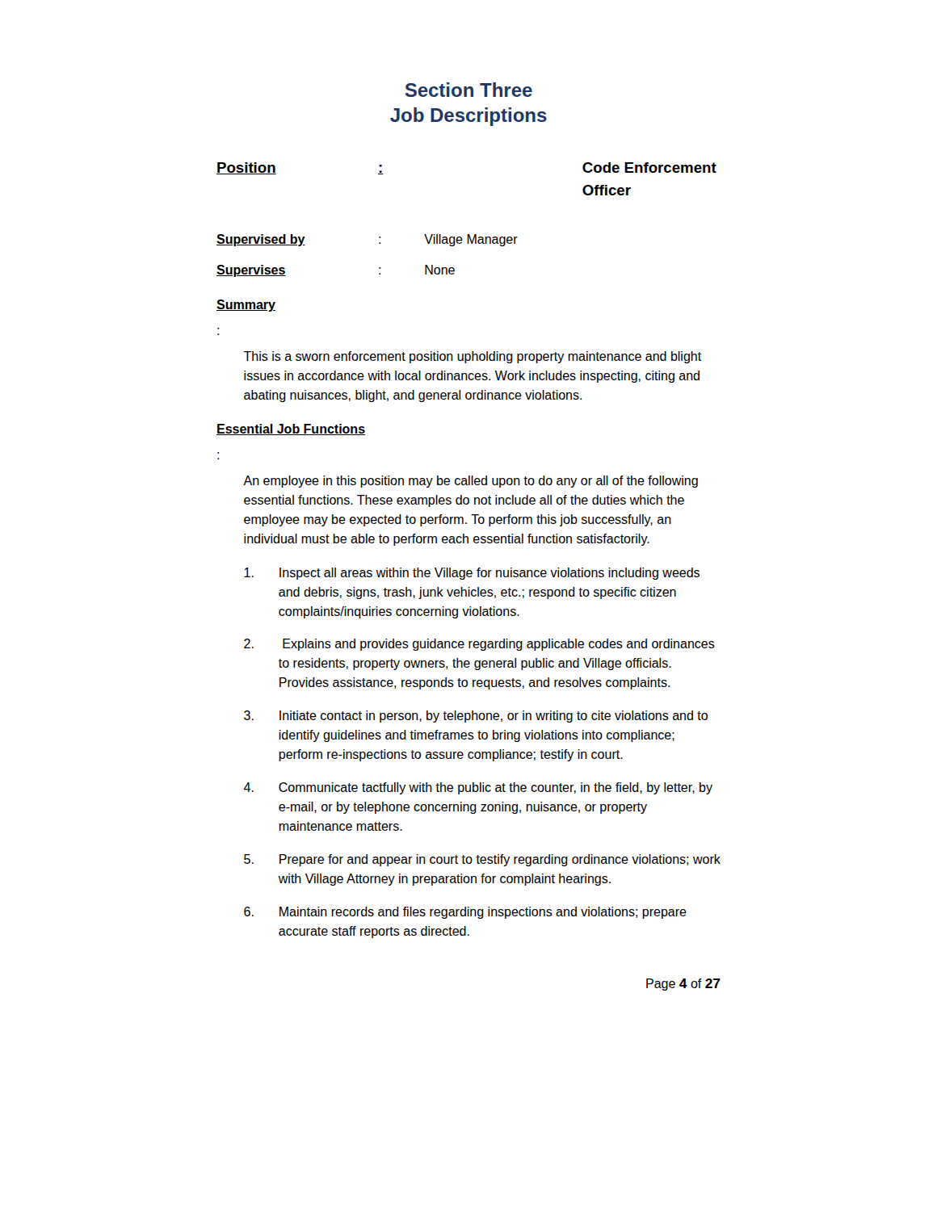Section ThreeJob Descriptions
Position: Code Enforcement Officer
Supervised by: Village Manager
Supervises: None
Summary:
This is a sworn enforcement position upholding property maintenance and blight issues in accordance with local ordinances. Work includes inspecting, citing and abating nuisances, blight, and general ordinance violations.
Essential Job Functions:
An employee in this position may be called upon to do any or all of the following essential functions. These examples do not include all of the duties which the employee may be expected to perform. To perform this job successfully, an individual must be able to perform each essential function satisfactorily.
Inspect all areas within the Village for nuisance violations including weeds and debris, signs, trash, junk vehicles, etc.; respond to specific citizen complaints/inquiries concerning violations.
Explains and provides guidance regarding applicable codes and ordinances to residents, property owners, the general public and Village officials. Provides assistance, responds to requests, and resolves complaints.
Initiate contact in person, by telephone, or in writing to cite violations and to identify guidelines and timeframes to bring violations into compliance; perform re-inspections to assure compliance; testify in court.
Communicate tactfully with the public at the counter, in the field, by letter, by e-mail, or by telephone concerning zoning, nuisance, or property maintenance matters.
Prepare for and appear in court to testify regarding ordinance violations; work with Village Attorney in preparation for complaint hearings.
Maintain records and files regarding inspections and violations; prepare accurate staff reports as directed.
Page 4 of 27